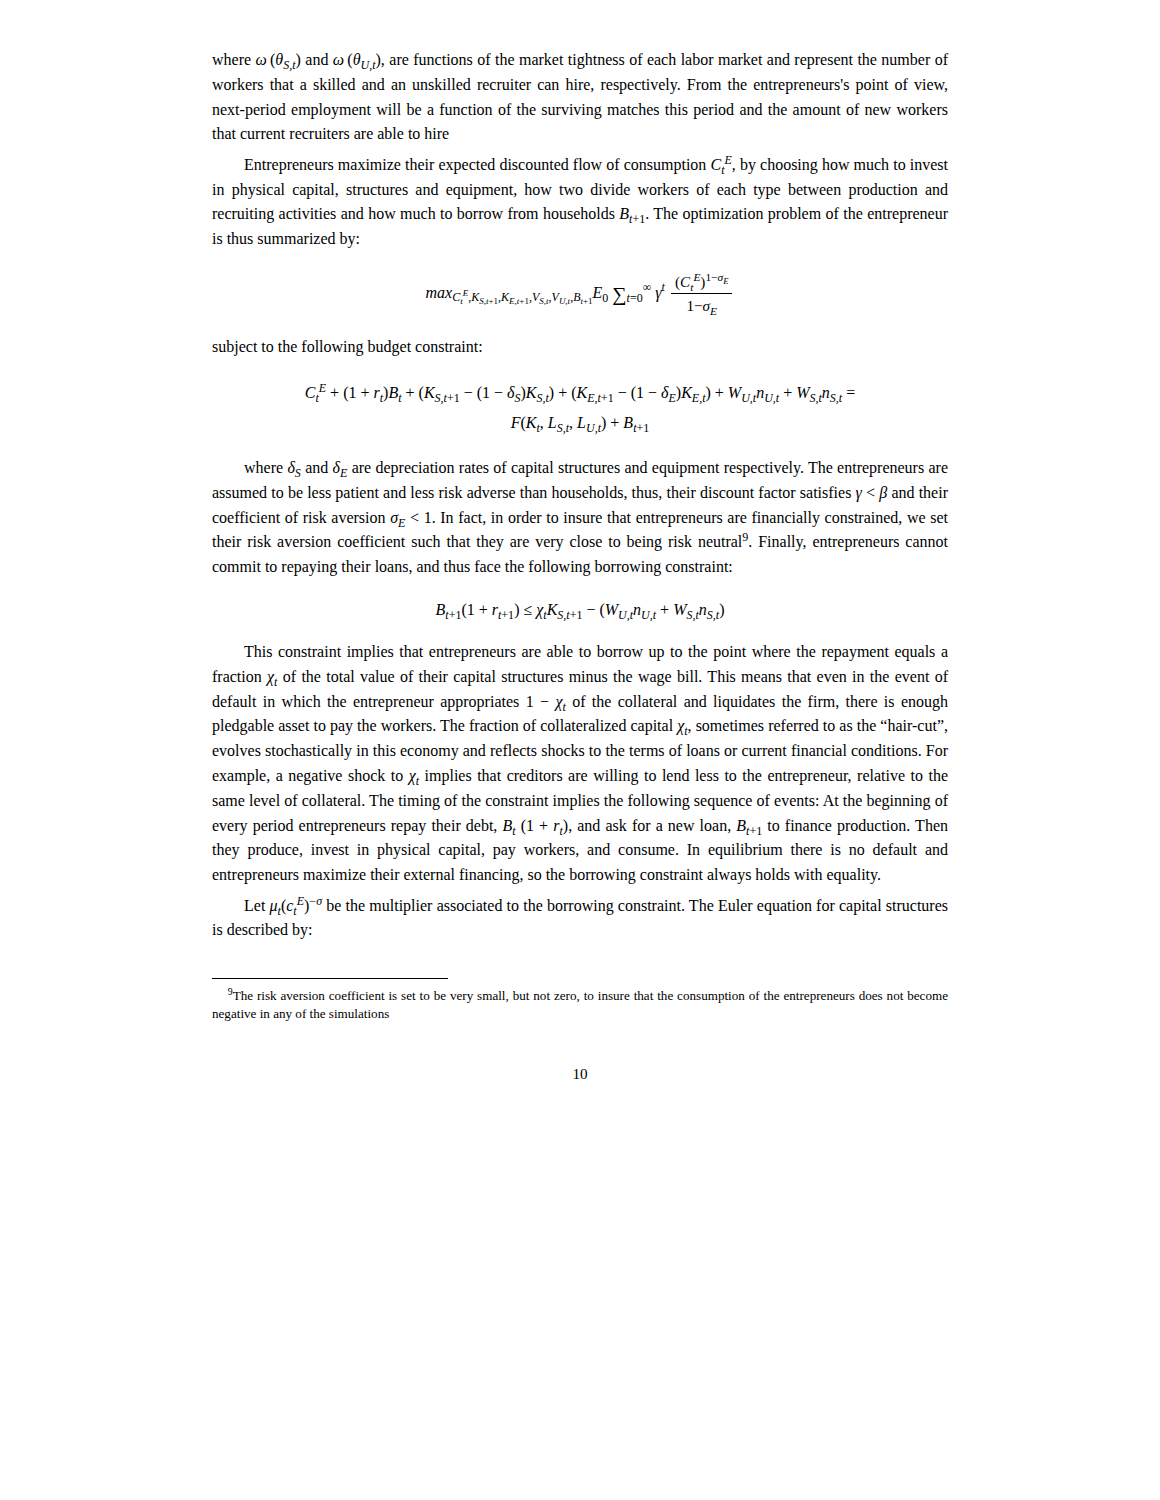where ω (θS,t) and ω (θU,t), are functions of the market tightness of each labor market and represent the number of workers that a skilled and an unskilled recruiter can hire, respectively. From the entrepreneurs's point of view, next-period employment will be a function of the surviving matches this period and the amount of new workers that current recruiters are able to hire
Entrepreneurs maximize their expected discounted flow of consumption CtE, by choosing how much to invest in physical capital, structures and equipment, how two divide workers of each type between production and recruiting activities and how much to borrow from households Bt+1. The optimization problem of the entrepreneur is thus summarized by:
maxCtE,KS,t+1,KE,t+1,VS,t,VU,t,Bt+1E0 ∑t=0∞ γt (CtE)1−σE 1−σE
subject to the following budget constraint:
CtE + (1 + rt)Bt + (KS,t+1 − (1 − δS)KS,t) + (KE,t+1 − (1 − δE)KE,t) + WU,tnU,t + WS,tnS,t =
F(Kt, LS,t, LU,t) + Bt+1
where δS and δE are depreciation rates of capital structures and equipment respectively. The entrepreneurs are assumed to be less patient and less risk adverse than households, thus, their discount factor satisfies γ < β and their coefficient of risk aversion σE < 1. In fact, in order to insure that entrepreneurs are financially constrained, we set their risk aversion coefficient such that they are very close to being risk neutral9. Finally, entrepreneurs cannot commit to repaying their loans, and thus face the following borrowing constraint:
Bt+1(1 + rt+1) ≤ χtKS,t+1 − (WU,tnU,t + WS,tnS,t)
This constraint implies that entrepreneurs are able to borrow up to the point where the repayment equals a fraction χt of the total value of their capital structures minus the wage bill. This means that even in the event of default in which the entrepreneur appropriates 1 − χt of the collateral and liquidates the firm, there is enough pledgable asset to pay the workers. The fraction of collateralized capital χt, sometimes referred to as the “hair-cut”, evolves stochastically in this economy and reflects shocks to the terms of loans or current financial conditions. For example, a negative shock to χt implies that creditors are willing to lend less to the entrepreneur, relative to the same level of collateral. The timing of the constraint implies the following sequence of events: At the beginning of every period entrepreneurs repay their debt, Bt (1 + rt), and ask for a new loan, Bt+1 to finance production. Then they produce, invest in physical capital, pay workers, and consume. In equilibrium there is no default and entrepreneurs maximize their external financing, so the borrowing constraint always holds with equality.
Let μt(ctE)−σ be the multiplier associated to the borrowing constraint. The Euler equation for capital structures is described by:
9The risk aversion coefficient is set to be very small, but not zero, to insure that the consumption of the entrepreneurs does not become negative in any of the simulations
10